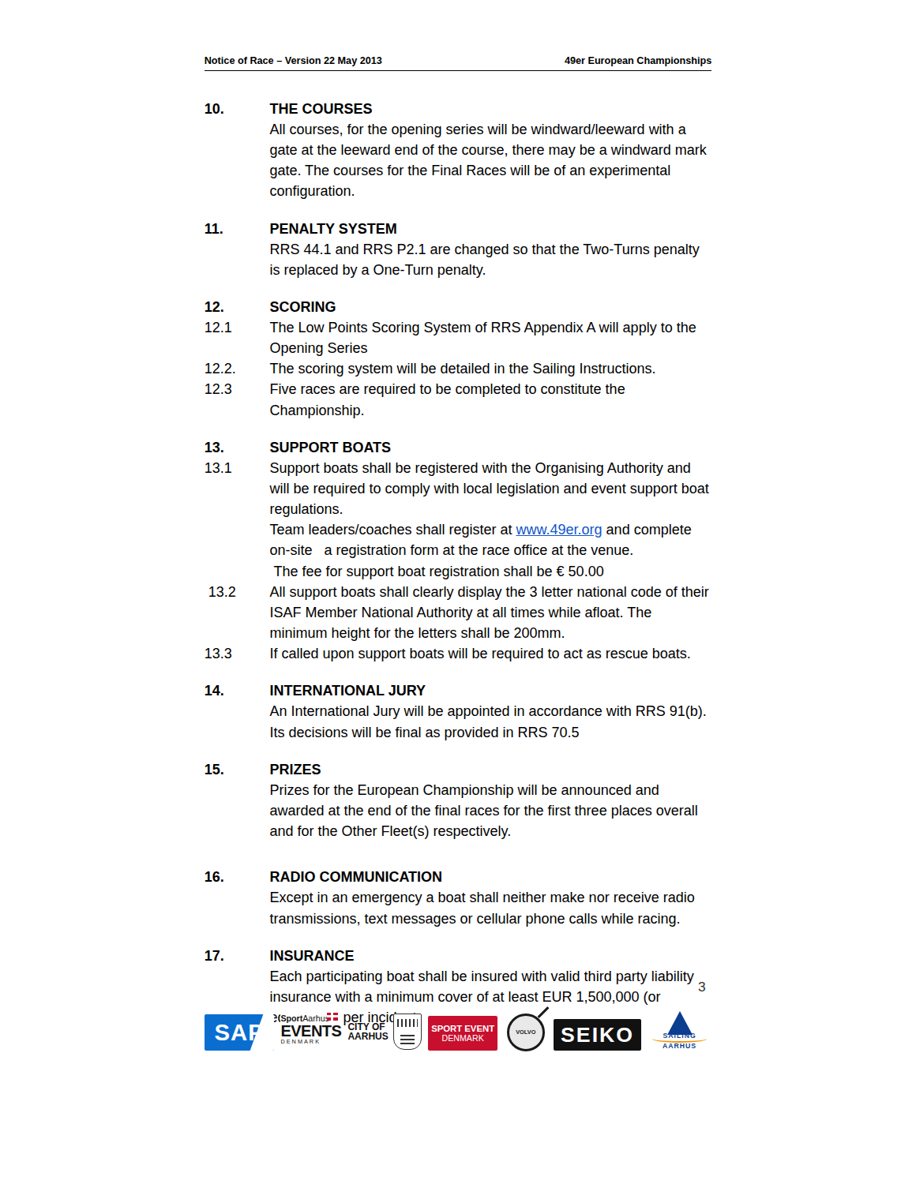Notice of Race – Version 22 May 2013
49er European Championships
10.
The Courses
All courses, for the opening series will be windward/leeward with a gate at the leeward end of the course, there may be a windward mark gate. The courses for the Final Races will be of an experimental configuration.
11.
Penalty System
RRS 44.1 and RRS P2.1 are changed so that the Two-Turns penalty is replaced by a One-Turn penalty.
12.
Scoring
12.1
The Low Points Scoring System of RRS Appendix A will apply to the Opening Series
12.2.
The scoring system will be detailed in the Sailing Instructions.
12.3
Five races are required to be completed to constitute the Championship.
13.
Support Boats
13.1
Support boats shall be registered with the Organising Authority and will be required to comply with local legislation and event support boat regulations.
Team leaders/coaches shall register at www.49er.org and complete on-site a registration form at the race office at the venue.
The fee for support boat registration shall be € 50.00
13.2
All support boats shall clearly display the 3 letter national code of their ISAF Member National Authority at all times while afloat. The minimum height for the letters shall be 200mm.
13.3
If called upon support boats will be required to act as rescue boats.
14.
International Jury
An International Jury will be appointed in accordance with RRS 91(b). Its decisions will be final as provided in RRS 70.5
15.
Prizes
Prizes for the European Championship will be announced and awarded at the end of the final races for the first three places overall and for the Other Fleet(s) respectively.
16.
Radio Communication
Except in an emergency a boat shall neither make nor receive radio transmissions, text messages or cellular phone calls while racing.
17.
Insurance
Each participating boat shall be insured with valid third party liability insurance with a minimum cover of at least EUR 1,500,000 (or equivalent) per incident.
3
SAP
SportAarhus
EVENTS
DENMARK
CITY OF
AARHUS
SPORT EVENT
DENMARK
SEIKO
SAILING AARHUS